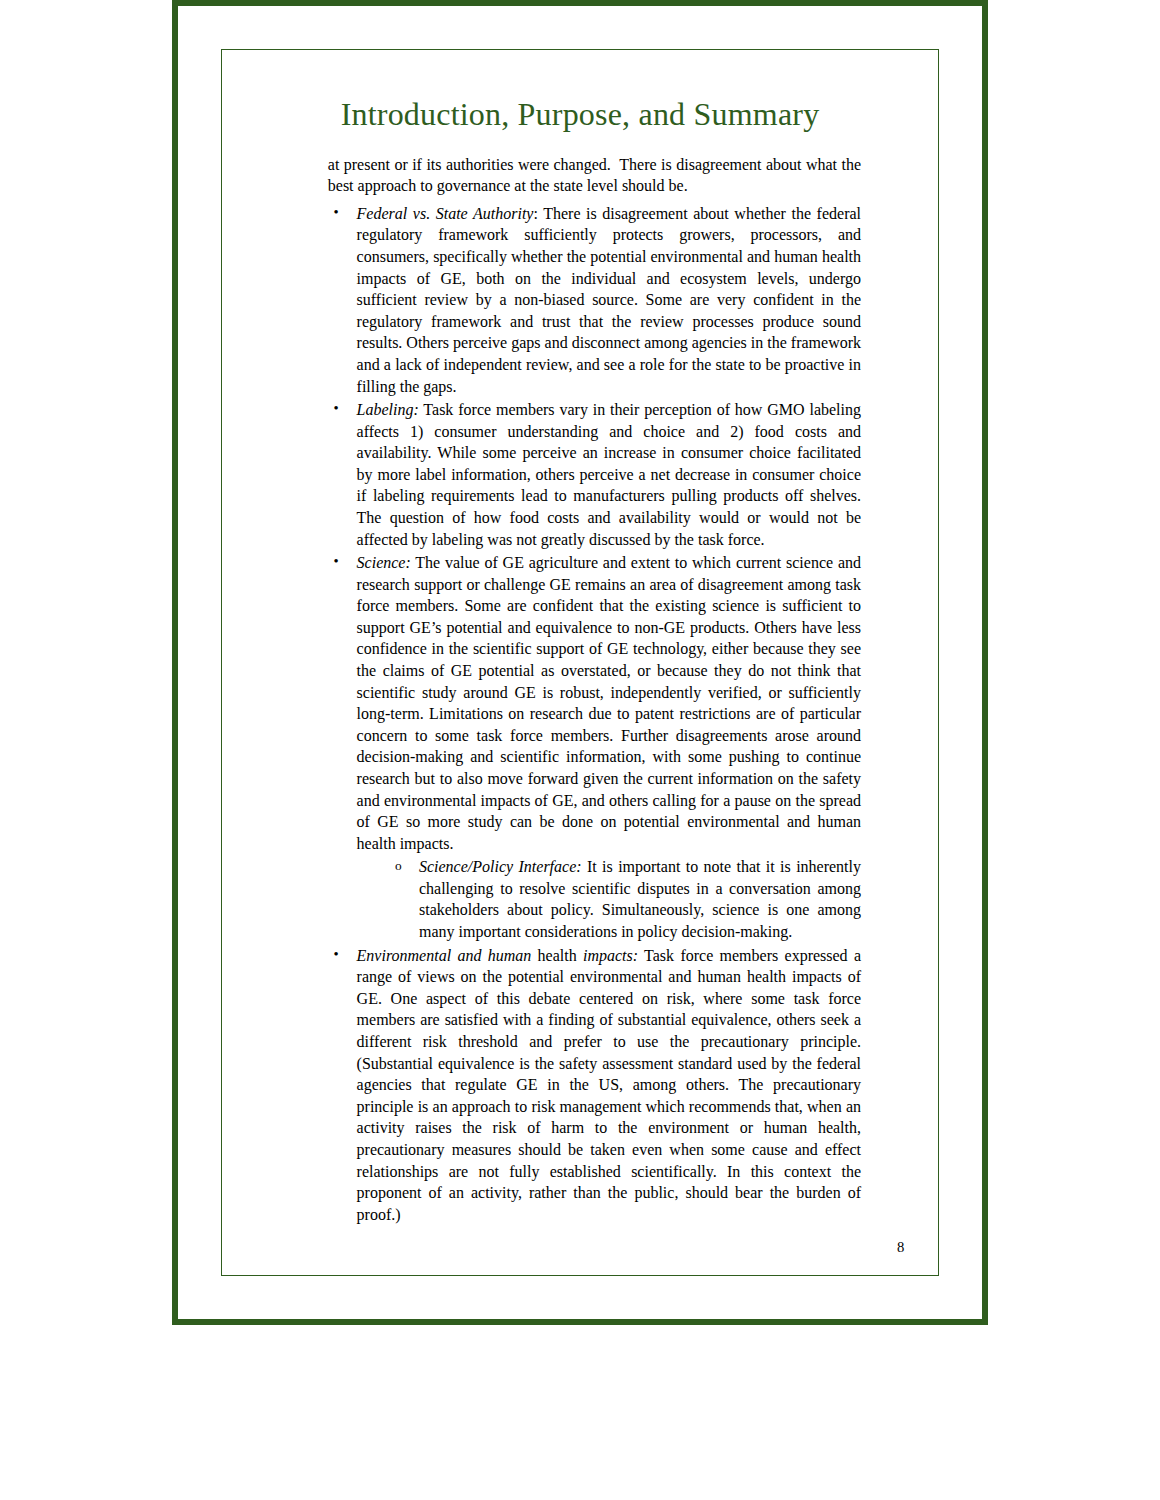Introduction, Purpose, and Summary
at present or if its authorities were changed. There is disagreement about what the best approach to governance at the state level should be.
Federal vs. State Authority: There is disagreement about whether the federal regulatory framework sufficiently protects growers, processors, and consumers, specifically whether the potential environmental and human health impacts of GE, both on the individual and ecosystem levels, undergo sufficient review by a non-biased source. Some are very confident in the regulatory framework and trust that the review processes produce sound results. Others perceive gaps and disconnect among agencies in the framework and a lack of independent review, and see a role for the state to be proactive in filling the gaps.
Labeling: Task force members vary in their perception of how GMO labeling affects 1) consumer understanding and choice and 2) food costs and availability. While some perceive an increase in consumer choice facilitated by more label information, others perceive a net decrease in consumer choice if labeling requirements lead to manufacturers pulling products off shelves. The question of how food costs and availability would or would not be affected by labeling was not greatly discussed by the task force.
Science: The value of GE agriculture and extent to which current science and research support or challenge GE remains an area of disagreement among task force members. Some are confident that the existing science is sufficient to support GE’s potential and equivalence to non-GE products. Others have less confidence in the scientific support of GE technology, either because they see the claims of GE potential as overstated, or because they do not think that scientific study around GE is robust, independently verified, or sufficiently long-term. Limitations on research due to patent restrictions are of particular concern to some task force members. Further disagreements arose around decision-making and scientific information, with some pushing to continue research but to also move forward given the current information on the safety and environmental impacts of GE, and others calling for a pause on the spread of GE so more study can be done on potential environmental and human health impacts.
Science/Policy Interface: It is important to note that it is inherently challenging to resolve scientific disputes in a conversation among stakeholders about policy. Simultaneously, science is one among many important considerations in policy decision-making.
Environmental and human health impacts: Task force members expressed a range of views on the potential environmental and human health impacts of GE. One aspect of this debate centered on risk, where some task force members are satisfied with a finding of substantial equivalence, others seek a different risk threshold and prefer to use the precautionary principle. (Substantial equivalence is the safety assessment standard used by the federal agencies that regulate GE in the US, among others. The precautionary principle is an approach to risk management which recommends that, when an activity raises the risk of harm to the environment or human health, precautionary measures should be taken even when some cause and effect relationships are not fully established scientifically. In this context the proponent of an activity, rather than the public, should bear the burden of proof.)
8